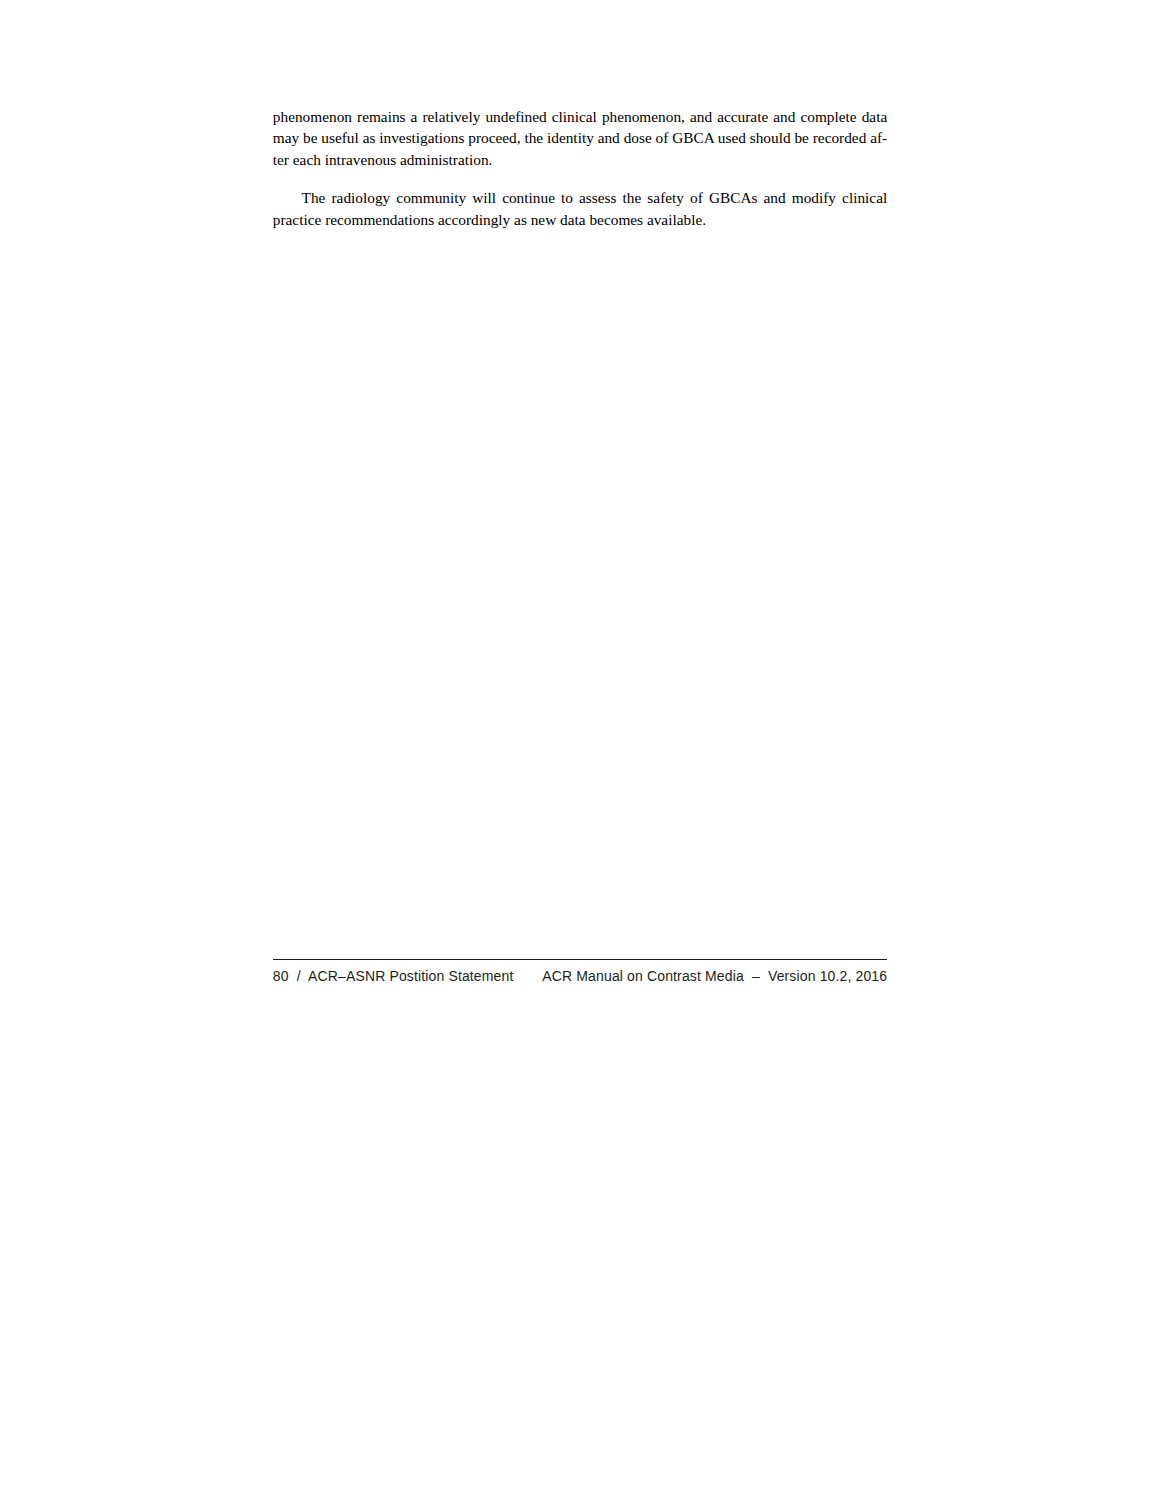phenomenon remains a relatively undefined clinical phenomenon, and accurate and complete data may be useful as investigations proceed, the identity and dose of GBCA used should be recorded after each intravenous administration.
The radiology community will continue to assess the safety of GBCAs and modify clinical practice recommendations accordingly as new data becomes available.
80 / ACR–ASNR Postition Statement
ACR Manual on Contrast Media – Version 10.2, 2016